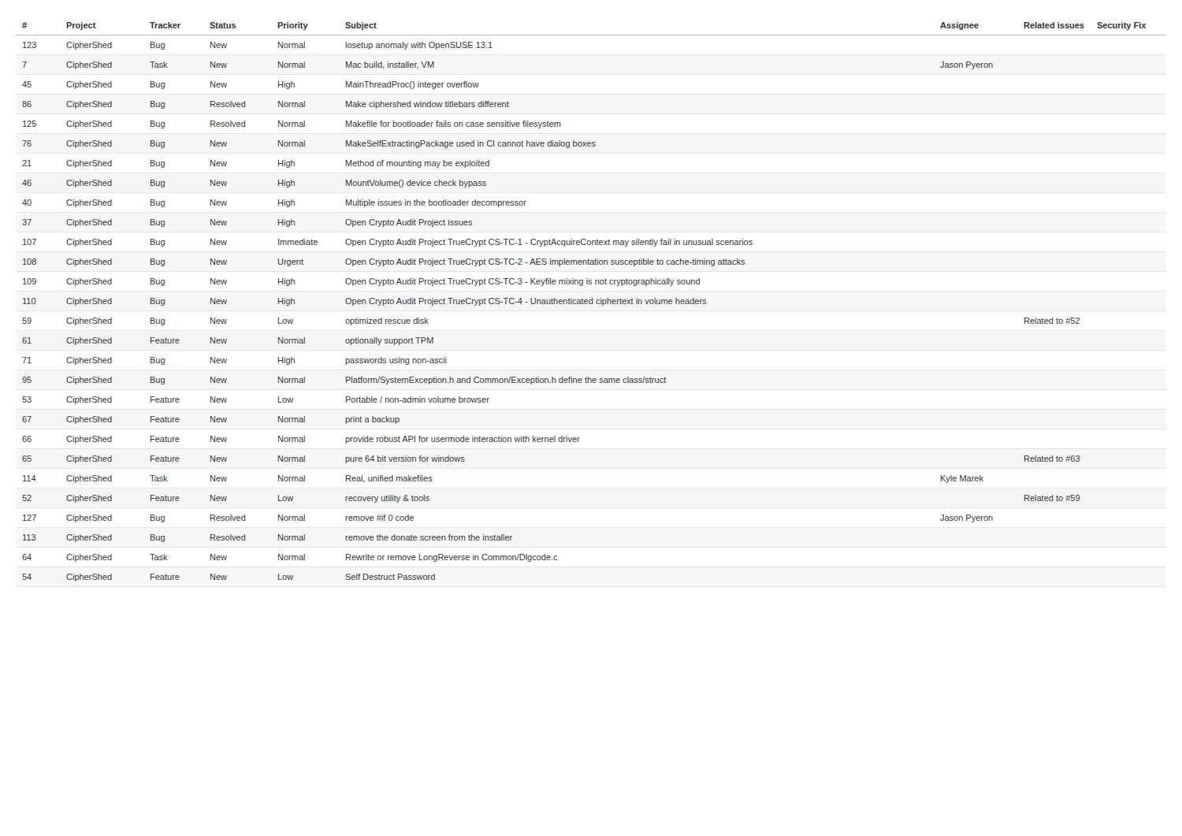| # | Project | Tracker | Status | Priority | Subject | Assignee | Related issues | Security Fix |
| --- | --- | --- | --- | --- | --- | --- | --- | --- |
| 123 | CipherShed | Bug | New | Normal | losetup anomaly with OpenSUSE 13.1 | | | |
| 7 | CipherShed | Task | New | Normal | Mac build, installer, VM | Jason Pyeron | | |
| 45 | CipherShed | Bug | New | High | MainThreadProc() integer overflow | | | |
| 86 | CipherShed | Bug | Resolved | Normal | Make ciphershed window titlebars different | | | |
| 125 | CipherShed | Bug | Resolved | Normal | Makefile for bootloader fails on case sensitive filesystem | | | |
| 76 | CipherShed | Bug | New | Normal | MakeSelfExtractingPackage used in CI cannot have dialog boxes | | | |
| 21 | CipherShed | Bug | New | High | Method of mounting may be exploited | | | |
| 46 | CipherShed | Bug | New | High | MountVolume() device check bypass | | | |
| 40 | CipherShed | Bug | New | High | Multiple issues in the bootloader decompressor | | | |
| 37 | CipherShed | Bug | New | High | Open Crypto Audit Project issues | | | |
| 107 | CipherShed | Bug | New | Immediate | Open Crypto Audit Project TrueCrypt CS-TC-1 - CryptAcquireContext may silently fail in unusual scenarios | | | |
| 108 | CipherShed | Bug | New | Urgent | Open Crypto Audit Project TrueCrypt CS-TC-2 - AES implementation susceptible to cache-timing attacks | | | |
| 109 | CipherShed | Bug | New | High | Open Crypto Audit Project TrueCrypt CS-TC-3 - Keyfile mixing is not cryptographically sound | | | |
| 110 | CipherShed | Bug | New | High | Open Crypto Audit Project TrueCrypt CS-TC-4 - Unauthenticated ciphertext in volume headers | | | |
| 59 | CipherShed | Bug | New | Low | optimized rescue disk | | Related to #52 | |
| 61 | CipherShed | Feature | New | Normal | optionally support TPM | | | |
| 71 | CipherShed | Bug | New | High | passwords using non-ascii | | | |
| 95 | CipherShed | Bug | New | Normal | Platform/SystemException.h and Common/Exception.h define the same class/struct | | | |
| 53 | CipherShed | Feature | New | Low | Portable / non-admin volume browser | | | |
| 67 | CipherShed | Feature | New | Normal | print a backup | | | |
| 66 | CipherShed | Feature | New | Normal | provide robust API for usermode interaction with kernel driver | | | |
| 65 | CipherShed | Feature | New | Normal | pure 64 bit version for windows | | Related to #63 | |
| 114 | CipherShed | Task | New | Normal | Real, unified makefiles | Kyle Marek | | |
| 52 | CipherShed | Feature | New | Low | recovery utility & tools | | Related to #59 | |
| 127 | CipherShed | Bug | Resolved | Normal | remove #if 0 code | Jason Pyeron | | |
| 113 | CipherShed | Bug | Resolved | Normal | remove the donate screen from the installer | | | |
| 64 | CipherShed | Task | New | Normal | Rewrite or remove LongReverse in Common/Dlgcode.c | | | |
| 54 | CipherShed | Feature | New | Low | Self Destruct Password | | | |